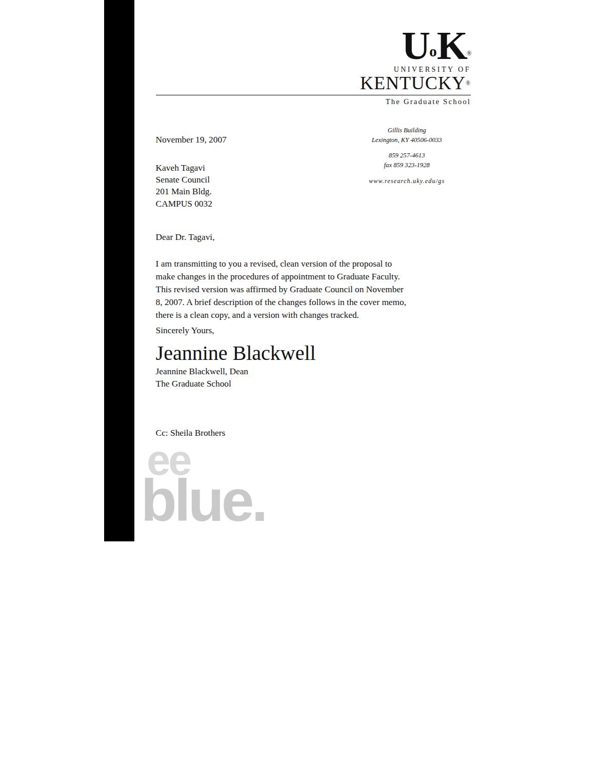Uo K®
UNIVERSITY OF
KENTUCKY®
The Graduate School
Gillis Building
Lexington, KY 40506-0033
859 257-4613
fax 859 323-1928
www.research.uky.edu/gs
November 19, 2007
Kaveh Tagavi
Senate Council
201 Main Bldg.
CAMPUS 0032
Dear Dr. Tagavi,
I am transmitting to you a revised, clean version of the proposal to make changes in the procedures of appointment to Graduate Faculty. This revised version was affirmed by Graduate Council on November 8, 2007. A brief description of the changes follows in the cover memo, there is a clean copy, and a version with changes tracked.
Sincerely Yours,
Jeannine Blackwell
Jeannine Blackwell, Dean
The Graduate School
Cc: Sheila Brothers
ee blue.